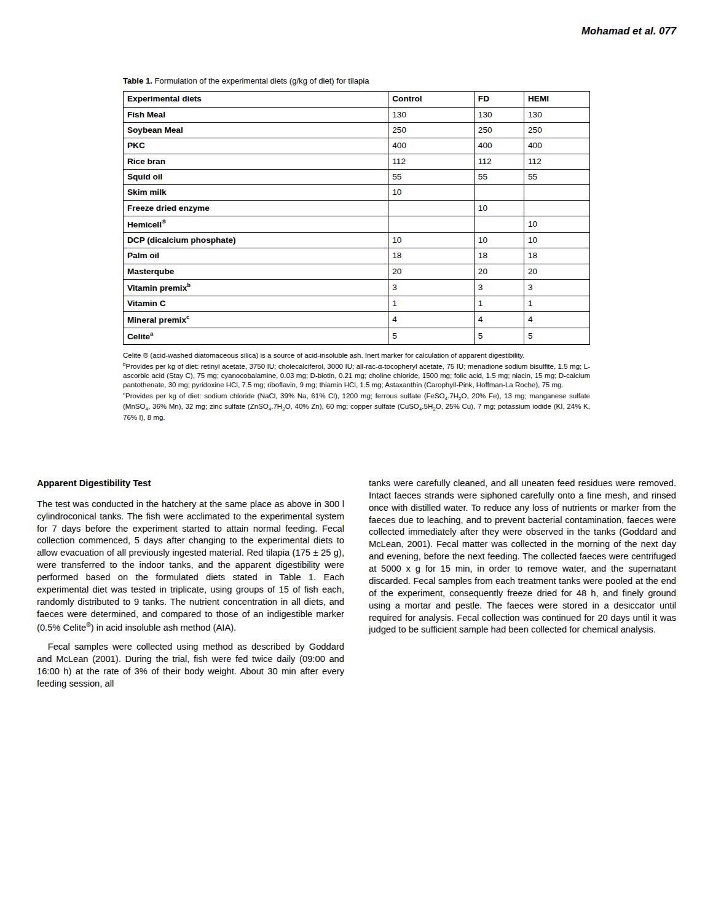Mohamad et al. 077
Table 1. Formulation of the experimental diets (g/kg of diet) for tilapia
| Experimental diets | Control | FD | HEMI |
| --- | --- | --- | --- |
| Fish Meal | 130 | 130 | 130 |
| Soybean Meal | 250 | 250 | 250 |
| PKC | 400 | 400 | 400 |
| Rice bran | 112 | 112 | 112 |
| Squid oil | 55 | 55 | 55 |
| Skim milk | 10 | | |
| Freeze dried enzyme | | 10 | |
| Hemicell ® | | | 10 |
| DCP (dicalcium phosphate) | 10 | 10 | 10 |
| Palm oil | 18 | 18 | 18 |
| Masterqube | 20 | 20 | 20 |
| Vitamin premix b | 3 | 3 | 3 |
| Vitamin C | 1 | 1 | 1 |
| Mineral premix c | 4 | 4 | 4 |
| Celite a | 5 | 5 | 5 |
Celite ® (acid-washed diatomaceous silica) is a source of acid-insoluble ash. Inert marker for calculation of apparent digestibility.
bProvides per kg of diet: retinyl acetate, 3750 IU; cholecalciferol, 3000 IU; all-rac-α-tocopheryl acetate, 75 IU; menadione sodium bisulfite, 1.5 mg; L-ascorbic acid (Stay C), 75 mg; cyanocobalamine, 0.03 mg; D-biotin, 0.21 mg; choline chloride, 1500 mg; folic acid, 1.5 mg; niacin, 15 mg; D-calcium pantothenate, 30 mg; pyridoxine HCl, 7.5 mg; riboflavin, 9 mg; thiamin HCl, 1.5 mg; Astaxanthin (Carophyll-Pink, Hoffman-La Roche), 75 mg.
cProvides per kg of diet: sodium chloride (NaCl, 39% Na, 61% Cl), 1200 mg; ferrous sulfate (FeSO4.7H2O, 20% Fe), 13 mg; manganese sulfate (MnSO4, 36% Mn), 32 mg; zinc sulfate (ZnSO4.7H2O, 40% Zn), 60 mg; copper sulfate (CuSO4.5H2O, 25% Cu), 7 mg; potassium iodide (KI, 24% K, 76% I), 8 mg.
Apparent Digestibility Test
The test was conducted in the hatchery at the same place as above in 300 l cylindroconical tanks. The fish were acclimated to the experimental system for 7 days before the experiment started to attain normal feeding. Fecal collection commenced, 5 days after changing to the experimental diets to allow evacuation of all previously ingested material. Red tilapia (175 ± 25 g), were transferred to the indoor tanks, and the apparent digestibility were performed based on the formulated diets stated in Table 1. Each experimental diet was tested in triplicate, using groups of 15 of fish each, randomly distributed to 9 tanks. The nutrient concentration in all diets, and faeces were determined, and compared to those of an indigestible marker (0.5% Celite®) in acid insoluble ash method (AIA).
Fecal samples were collected using method as described by Goddard and McLean (2001). During the trial, fish were fed twice daily (09:00 and 16:00 h) at the rate of 3% of their body weight. About 30 min after every feeding session, all
tanks were carefully cleaned, and all uneaten feed residues were removed. Intact faeces strands were siphoned carefully onto a fine mesh, and rinsed once with distilled water. To reduce any loss of nutrients or marker from the faeces due to leaching, and to prevent bacterial contamination, faeces were collected immediately after they were observed in the tanks (Goddard and McLean, 2001). Fecal matter was collected in the morning of the next day and evening, before the next feeding. The collected faeces were centrifuged at 5000 x g for 15 min, in order to remove water, and the supernatant discarded. Fecal samples from each treatment tanks were pooled at the end of the experiment, consequently freeze dried for 48 h, and finely ground using a mortar and pestle. The faeces were stored in a desiccator until required for analysis. Fecal collection was continued for 20 days until it was judged to be sufficient sample had been collected for chemical analysis.